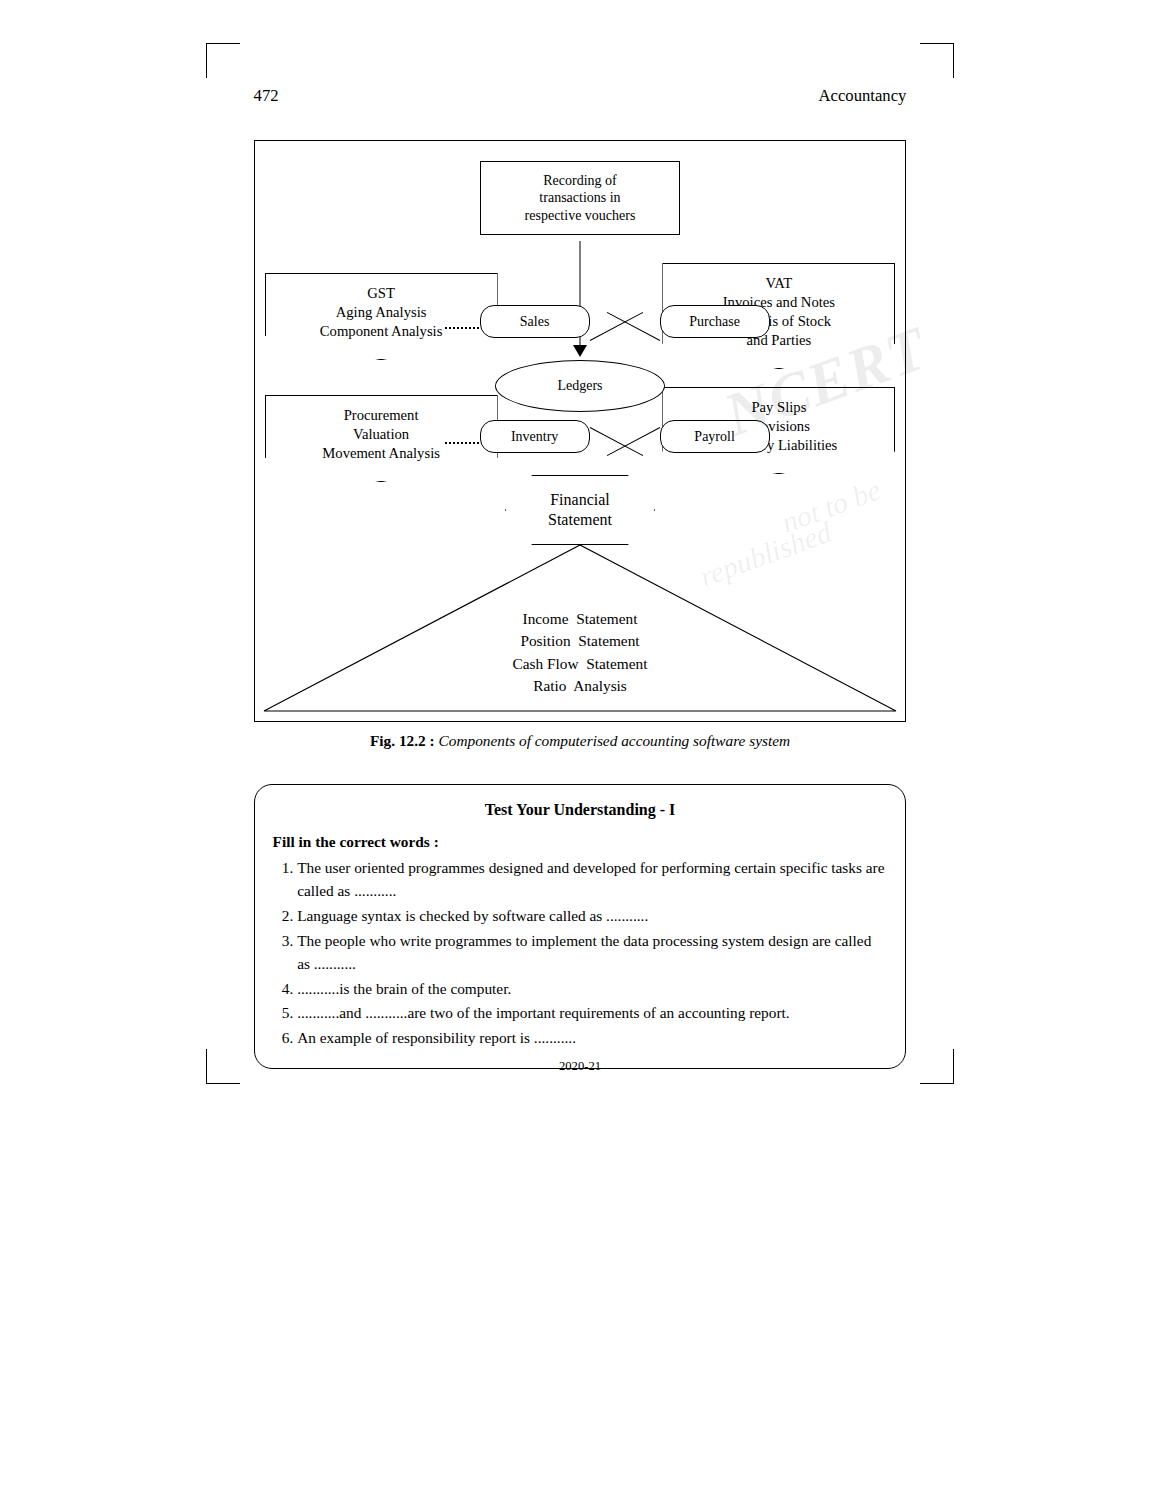472 Accountancy
Recording of
transactions in
respective vouchers
GST
Aging Analysis
Component Analysis
VAT
Invoices and Notes
Analysis of Stock
and Parties
Procurement
Valuation
Movement Analysis
Pay Slips
Provisions
Statutory Liabilities
Sales
Purchase
Inventry
Payroll
Ledgers
Financial
Statement
Income Statement
Position Statement
Cash Flow Statement
Ratio Analysis
Fig. 12.2 : Components of computerised accounting software system
Test Your Understanding - I
Fill in the correct words :
The user oriented programmes designed and developed for performing certain specific tasks are called as ...........
Language syntax is checked by software called as ...........
The people who write programmes to implement the data processing system design are called as ...........
...........is the brain of the computer.
...........and ...........are two of the important requirements of an accounting report.
An example of responsibility report is ...........
NCERT
not to be
republished
2020-21